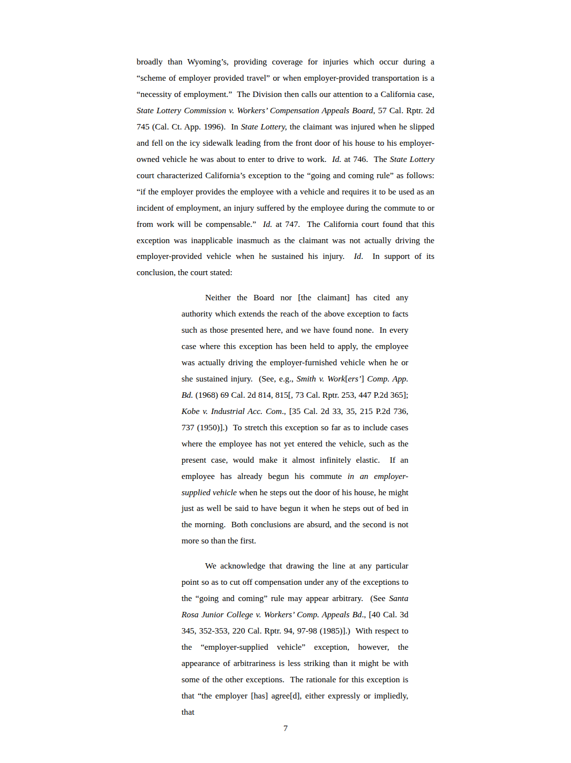broadly than Wyoming’s, providing coverage for injuries which occur during a “scheme of employer provided travel” or when employer-provided transportation is a “necessity of employment.” The Division then calls our attention to a California case, State Lottery Commission v. Workers’ Compensation Appeals Board, 57 Cal. Rptr. 2d 745 (Cal. Ct. App. 1996). In State Lottery, the claimant was injured when he slipped and fell on the icy sidewalk leading from the front door of his house to his employer-owned vehicle he was about to enter to drive to work. Id. at 746. The State Lottery court characterized California’s exception to the “going and coming rule” as follows: “if the employer provides the employee with a vehicle and requires it to be used as an incident of employment, an injury suffered by the employee during the commute to or from work will be compensable.” Id. at 747. The California court found that this exception was inapplicable inasmuch as the claimant was not actually driving the employer-provided vehicle when he sustained his injury. Id. In support of its conclusion, the court stated:
Neither the Board nor [the claimant] has cited any authority which extends the reach of the above exception to facts such as those presented here, and we have found none. In every case where this exception has been held to apply, the employee was actually driving the employer-furnished vehicle when he or she sustained injury. (See, e.g., Smith v. Work[ers’] Comp. App. Bd. (1968) 69 Cal. 2d 814, 815[, 73 Cal. Rptr. 253, 447 P.2d 365]; Kobe v. Industrial Acc. Com., [35 Cal. 2d 33, 35, 215 P.2d 736, 737 (1950)].) To stretch this exception so far as to include cases where the employee has not yet entered the vehicle, such as the present case, would make it almost infinitely elastic. If an employee has already begun his commute in an employer-supplied vehicle when he steps out the door of his house, he might just as well be said to have begun it when he steps out of bed in the morning. Both conclusions are absurd, and the second is not more so than the first.
We acknowledge that drawing the line at any particular point so as to cut off compensation under any of the exceptions to the “going and coming” rule may appear arbitrary. (See Santa Rosa Junior College v. Workers’ Comp. Appeals Bd., [40 Cal. 3d 345, 352-353, 220 Cal. Rptr. 94, 97-98 (1985)].) With respect to the “employer-supplied vehicle” exception, however, the appearance of arbitrariness is less striking than it might be with some of the other exceptions. The rationale for this exception is that “the employer [has] agree[d], either expressly or impliedly, that
7